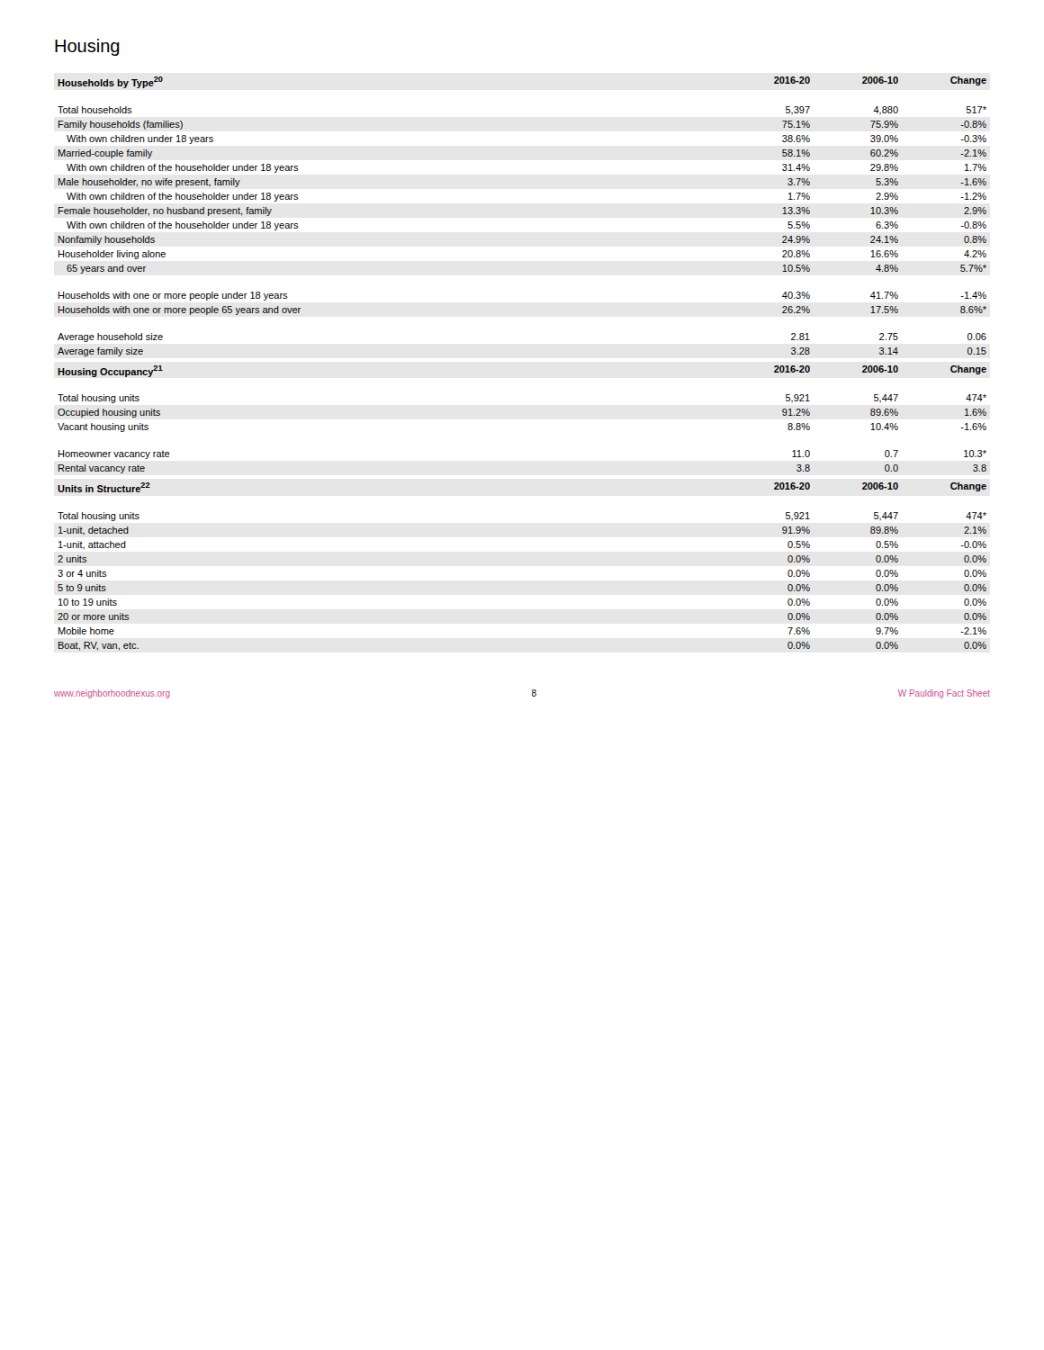Housing
| Households by Type 20 | 2016-20 | 2006-10 | Change |
| --- | --- | --- | --- |
| Total households | 5,397 | 4,880 | 517* |
| Family households (families) | 75.1% | 75.9% | -0.8% |
| With own children under 18 years | 38.6% | 39.0% | -0.3% |
| Married-couple family | 58.1% | 60.2% | -2.1% |
| With own children of the householder under 18 years | 31.4% | 29.8% | 1.7% |
| Male householder, no wife present, family | 3.7% | 5.3% | -1.6% |
| With own children of the householder under 18 years | 1.7% | 2.9% | -1.2% |
| Female householder, no husband present, family | 13.3% | 10.3% | 2.9% |
| With own children of the householder under 18 years | 5.5% | 6.3% | -0.8% |
| Nonfamily households | 24.9% | 24.1% | 0.8% |
| Householder living alone | 20.8% | 16.6% | 4.2% |
| 65 years and over | 10.5% | 4.8% | 5.7%* |
| Households with one or more people under 18 years | 40.3% | 41.7% | -1.4% |
| Households with one or more people 65 years and over | 26.2% | 17.5% | 8.6%* |
| Average household size | 2.81 | 2.75 | 0.06 |
| Average family size | 3.28 | 3.14 | 0.15 |
| Housing Occupancy 21 | 2016-20 | 2006-10 | Change |
| --- | --- | --- | --- |
| Total housing units | 5,921 | 5,447 | 474* |
| Occupied housing units | 91.2% | 89.6% | 1.6% |
| Vacant housing units | 8.8% | 10.4% | -1.6% |
| Homeowner vacancy rate | 11.0 | 0.7 | 10.3* |
| Rental vacancy rate | 3.8 | 0.0 | 3.8 |
| Units in Structure 22 | 2016-20 | 2006-10 | Change |
| --- | --- | --- | --- |
| Total housing units | 5,921 | 5,447 | 474* |
| 1-unit, detached | 91.9% | 89.8% | 2.1% |
| 1-unit, attached | 0.5% | 0.5% | -0.0% |
| 2 units | 0.0% | 0.0% | 0.0% |
| 3 or 4 units | 0.0% | 0.0% | 0.0% |
| 5 to 9 units | 0.0% | 0.0% | 0.0% |
| 10 to 19 units | 0.0% | 0.0% | 0.0% |
| 20 or more units | 0.0% | 0.0% | 0.0% |
| Mobile home | 7.6% | 9.7% | -2.1% |
| Boat, RV, van, etc. | 0.0% | 0.0% | 0.0% |
www.neighborhoodnexus.org 8 W Paulding Fact Sheet